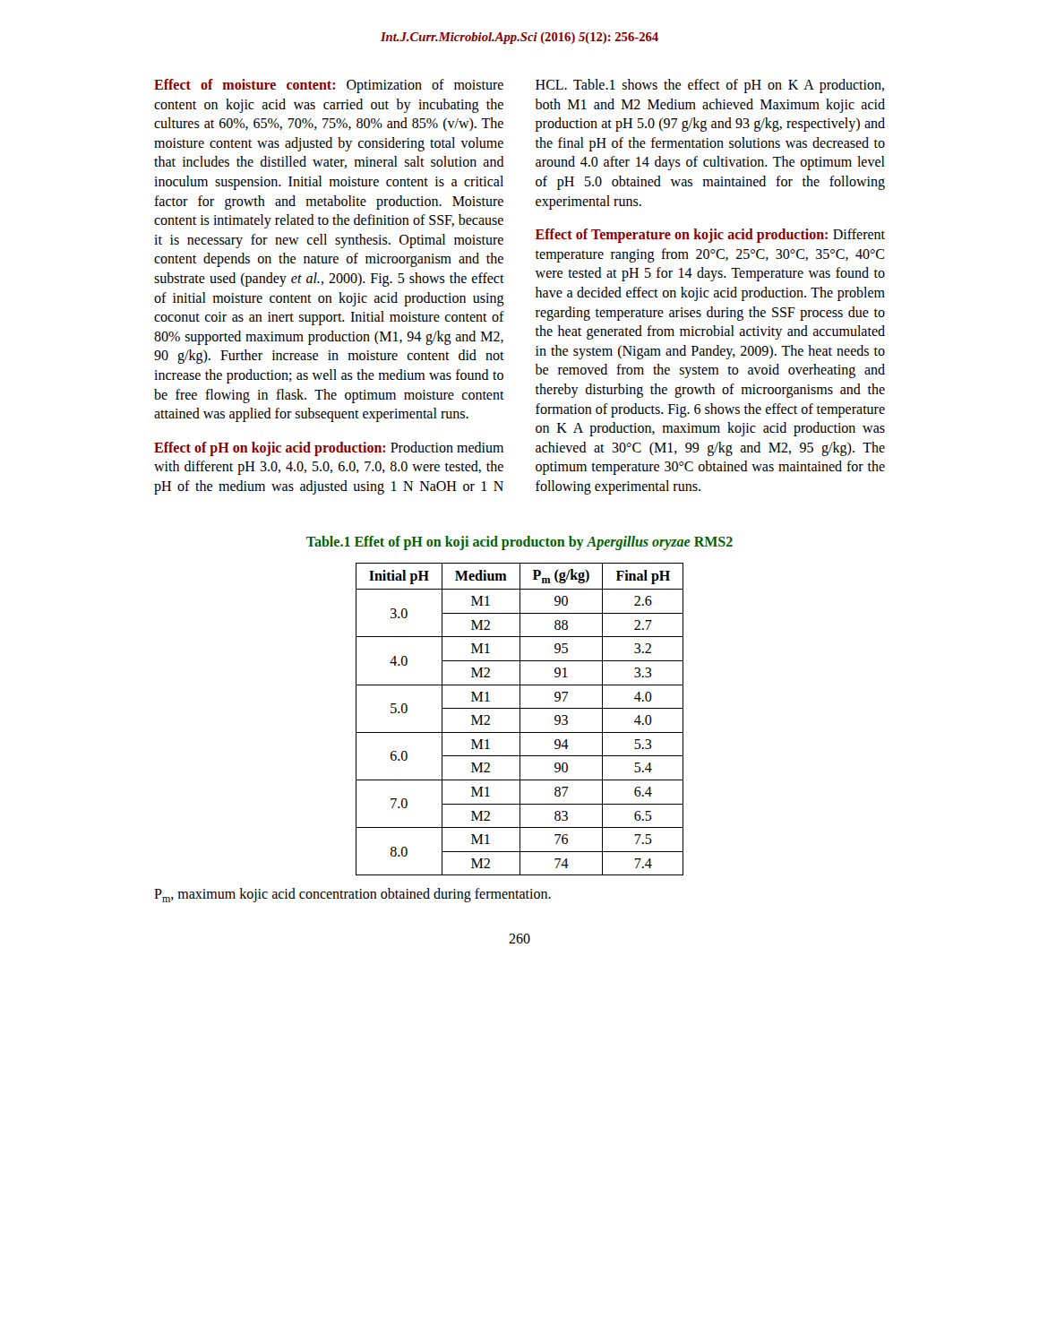Int.J.Curr.Microbiol.App.Sci (2016) 5(12): 256-264
Effect of moisture content: Optimization of moisture content on kojic acid was carried out by incubating the cultures at 60%, 65%, 70%, 75%, 80% and 85% (v/w). The moisture content was adjusted by considering total volume that includes the distilled water, mineral salt solution and inoculum suspension. Initial moisture content is a critical factor for growth and metabolite production. Moisture content is intimately related to the definition of SSF, because it is necessary for new cell synthesis. Optimal moisture content depends on the nature of microorganism and the substrate used (pandey et al., 2000). Fig. 5 shows the effect of initial moisture content on kojic acid production using coconut coir as an inert support. Initial moisture content of 80% supported maximum production (M1, 94 g/kg and M2, 90 g/kg). Further increase in moisture content did not increase the production; as well as the medium was found to be free flowing in flask. The optimum moisture content attained was applied for subsequent experimental runs.
Effect of pH on kojic acid production: Production medium with different pH 3.0, 4.0, 5.0, 6.0, 7.0, 8.0 were tested, the pH of the medium was adjusted using 1 N NaOH or 1 N HCL. Table.1 shows the effect of pH on K A production, both M1 and M2 Medium achieved Maximum kojic acid production at pH 5.0 (97 g/kg and 93 g/kg, respectively) and the final pH of the fermentation solutions was decreased to around 4.0 after 14 days of cultivation. The optimum level of pH 5.0 obtained was maintained for the following experimental runs.
Effect of Temperature on kojic acid production: Different temperature ranging from 20°C, 25°C, 30°C, 35°C, 40°C were tested at pH 5 for 14 days. Temperature was found to have a decided effect on kojic acid production. The problem regarding temperature arises during the SSF process due to the heat generated from microbial activity and accumulated in the system (Nigam and Pandey, 2009). The heat needs to be removed from the system to avoid overheating and thereby disturbing the growth of microorganisms and the formation of products. Fig. 6 shows the effect of temperature on K A production, maximum kojic acid production was achieved at 30°C (M1, 99 g/kg and M2, 95 g/kg). The optimum temperature 30°C obtained was maintained for the following experimental runs.
Table.1 Effet of pH on koji acid producton by Apergillus oryzae RMS2
| Initial pH | Medium | P m (g/kg) | Final pH |
| --- | --- | --- | --- |
| 3.0 | M1 | 90 | 2.6 |
| M2 | 88 | 2.7 |
| 4.0 | M1 | 95 | 3.2 |
| M2 | 91 | 3.3 |
| 5.0 | M1 | 97 | 4.0 |
| M2 | 93 | 4.0 |
| 6.0 | M1 | 94 | 5.3 |
| M2 | 90 | 5.4 |
| 7.0 | M1 | 87 | 6.4 |
| M2 | 83 | 6.5 |
| 8.0 | M1 | 76 | 7.5 |
| M2 | 74 | 7.4 |
Pm, maximum kojic acid concentration obtained during fermentation.
260